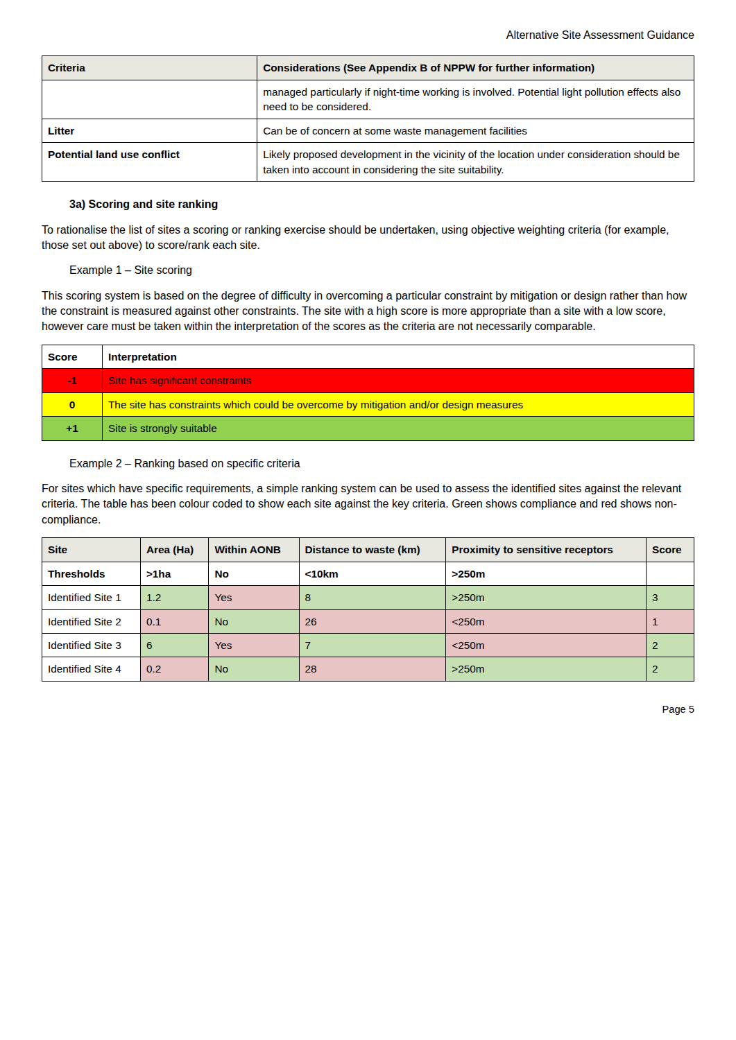Alternative Site Assessment Guidance
| Criteria | Considerations (See Appendix B of NPPW for further information) |
| --- | --- |
| | managed particularly if night-time working is involved. Potential light pollution effects also need to be considered. |
| Litter | Can be of concern at some waste management facilities |
| Potential land use conflict | Likely proposed development in the vicinity of the location under consideration should be taken into account in considering the site suitability. |
3a) Scoring and site ranking
To rationalise the list of sites a scoring or ranking exercise should be undertaken, using objective weighting criteria (for example, those set out above) to score/rank each site.
Example 1 – Site scoring
This scoring system is based on the degree of difficulty in overcoming a particular constraint by mitigation or design rather than how the constraint is measured against other constraints. The site with a high score is more appropriate than a site with a low score, however care must be taken within the interpretation of the scores as the criteria are not necessarily comparable.
| Score | Interpretation |
| --- | --- |
| -1 | Site has significant constraints |
| 0 | The site has constraints which could be overcome by mitigation and/or design measures |
| +1 | Site is strongly suitable |
Example 2 – Ranking based on specific criteria
For sites which have specific requirements, a simple ranking system can be used to assess the identified sites against the relevant criteria. The table has been colour coded to show each site against the key criteria. Green shows compliance and red shows non-compliance.
| Site | Area (Ha) | Within AONB | Distance to waste (km) | Proximity to sensitive receptors | Score |
| --- | --- | --- | --- | --- | --- |
| Thresholds | >1ha | No | <10km | >250m | |
| Identified Site 1 | 1.2 | Yes | 8 | >250m | 3 |
| Identified Site 2 | 0.1 | No | 26 | <250m | 1 |
| Identified Site 3 | 6 | Yes | 7 | <250m | 2 |
| Identified Site 4 | 0.2 | No | 28 | >250m | 2 |
Page 5